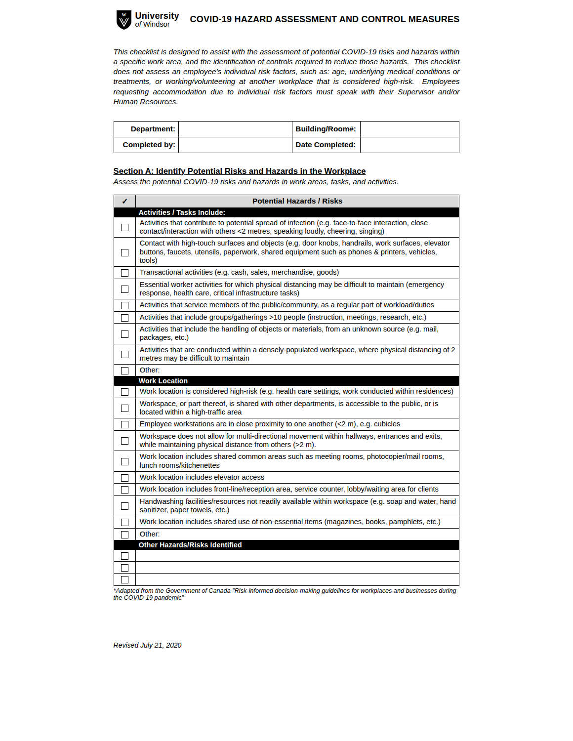W
University
of Windsor
COVID-19 HAZARD ASSESSMENT AND CONTROL MEASURES
This checklist is designed to assist with the assessment of potential COVID-19 risks and hazards within a specific work area, and the identification of controls required to reduce those hazards. This checklist does not assess an employee's individual risk factors, such as: age, underlying medical conditions or treatments, or working/volunteering at another workplace that is considered high-risk. Employees requesting accommodation due to individual risk factors must speak with their Supervisor and/or Human Resources.
| Department: | | Building/Room#: | |
| Completed by: | | Date Completed: | |
Section A: Identify Potential Risks and Hazards in the Workplace
Assess the potential COVID-19 risks and hazards in work areas, tasks, and activities.
| ✓ | Potential Hazards / Risks |
| --- | --- |
| | Activities / Tasks Include: |
| | Activities that contribute to potential spread of infection (e.g. face-to-face interaction, close contact/interaction with others <2 metres, speaking loudly, cheering, singing) |
| | Contact with high-touch surfaces and objects (e.g. door knobs, handrails, work surfaces, elevator buttons, faucets, utensils, paperwork, shared equipment such as phones & printers, vehicles, tools) |
| | Transactional activities (e.g. cash, sales, merchandise, goods) |
| | Essential worker activities for which physical distancing may be difficult to maintain (emergency response, health care, critical infrastructure tasks) |
| | Activities that service members of the public/community, as a regular part of workload/duties |
| | Activities that include groups/gatherings >10 people (instruction, meetings, research, etc.) |
| | Activities that include the handling of objects or materials, from an unknown source (e.g. mail, packages, etc.) |
| | Activities that are conducted within a densely-populated workspace, where physical distancing of 2 metres may be difficult to maintain |
| | Other: |
| | Work Location |
| | Work location is considered high-risk (e.g. health care settings, work conducted within residences) |
| | Workspace, or part thereof, is shared with other departments, is accessible to the public, or is located within a high-traffic area |
| | Employee workstations are in close proximity to one another (<2 m), e.g. cubicles |
| | Workspace does not allow for multi-directional movement within hallways, entrances and exits, while maintaining physical distance from others (>2 m). |
| | Work location includes shared common areas such as meeting rooms, photocopier/mail rooms, lunch rooms/kitchenettes |
| | Work location includes elevator access |
| | Work location includes front-line/reception area, service counter, lobby/waiting area for clients |
| | Handwashing facilities/resources not readily available within workspace (e.g. soap and water, hand sanitizer, paper towels, etc.) |
| | Work location includes shared use of non-essential items (magazines, books, pamphlets, etc.) |
| | Other: |
| | Other Hazards/Risks Identified |
*Adapted from the Government of Canada "Risk-informed decision-making guidelines for workplaces and businesses during the COVID-19 pandemic"
Revised July 21, 2020